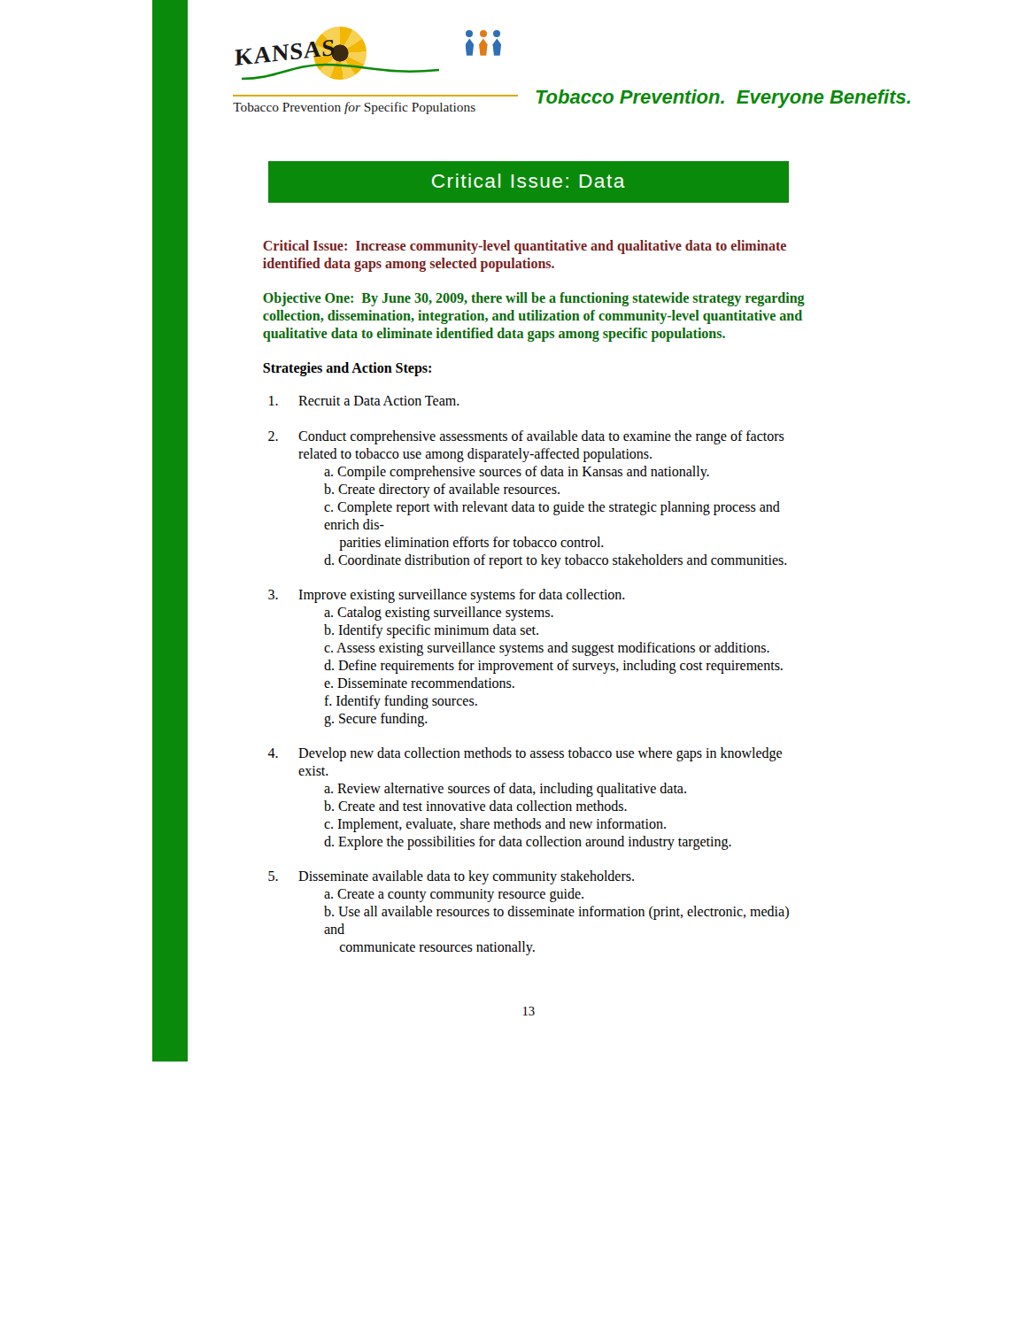KANSAS
Tobacco Prevention for Specific Populations
Tobacco Prevention. Everyone Benefits.
Critical Issue: Data
Critical Issue: Increase community-level quantitative and qualitative data to eliminate identified data gaps among selected populations.
Objective One: By June 30, 2009, there will be a functioning statewide strategy regarding collection, dissemination, integration, and utilization of community-level quantitative and qualitative data to eliminate identified data gaps among specific populations.
Strategies and Action Steps:
1. Recruit a Data Action Team.
2. Conduct comprehensive assessments of available data to examine the range of factors related to tobacco use among disparately-affected populations.
a. Compile comprehensive sources of data in Kansas and nationally.
b. Create directory of available resources.
c. Complete report with relevant data to guide the strategic planning process and enrich dis-
parities elimination efforts for tobacco control.
d. Coordinate distribution of report to key tobacco stakeholders and communities.
3. Improve existing surveillance systems for data collection.
a. Catalog existing surveillance systems.
b. Identify specific minimum data set.
c. Assess existing surveillance systems and suggest modifications or additions.
d. Define requirements for improvement of surveys, including cost requirements.
e. Disseminate recommendations.
f. Identify funding sources.
g. Secure funding.
4. Develop new data collection methods to assess tobacco use where gaps in knowledge exist.
a. Review alternative sources of data, including qualitative data.
b. Create and test innovative data collection methods.
c. Implement, evaluate, share methods and new information.
d. Explore the possibilities for data collection around industry targeting.
5. Disseminate available data to key community stakeholders.
a. Create a county community resource guide.
b. Use all available resources to disseminate information (print, electronic, media) and
communicate resources nationally.
13